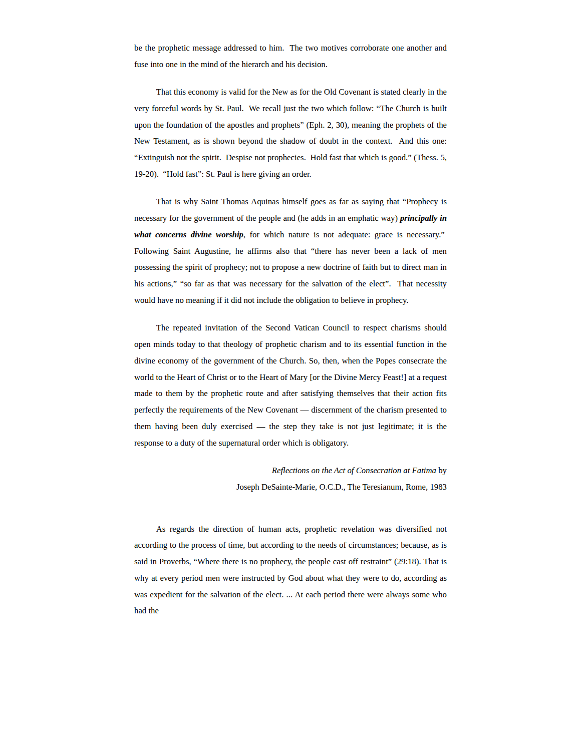be the prophetic message addressed to him. The two motives corroborate one another and fuse into one in the mind of the hierarch and his decision.
That this economy is valid for the New as for the Old Covenant is stated clearly in the very forceful words by St. Paul. We recall just the two which follow: “The Church is built upon the foundation of the apostles and prophets” (Eph. 2, 30), meaning the prophets of the New Testament, as is shown beyond the shadow of doubt in the context. And this one: “Extinguish not the spirit. Despise not prophecies. Hold fast that which is good.” (Thess. 5, 19-20). “Hold fast”: St. Paul is here giving an order.
That is why Saint Thomas Aquinas himself goes as far as saying that “Prophecy is necessary for the government of the people and (he adds in an emphatic way) principally in what concerns divine worship, for which nature is not adequate: grace is necessary.” Following Saint Augustine, he affirms also that “there has never been a lack of men possessing the spirit of prophecy; not to propose a new doctrine of faith but to direct man in his actions,” “so far as that was necessary for the salvation of the elect”. That necessity would have no meaning if it did not include the obligation to believe in prophecy.
The repeated invitation of the Second Vatican Council to respect charisms should open minds today to that theology of prophetic charism and to its essential function in the divine economy of the government of the Church. So, then, when the Popes consecrate the world to the Heart of Christ or to the Heart of Mary [or the Divine Mercy Feast!] at a request made to them by the prophetic route and after satisfying themselves that their action fits perfectly the requirements of the New Covenant — discernment of the charism presented to them having been duly exercised — the step they take is not just legitimate; it is the response to a duty of the supernatural order which is obligatory.
Reflections on the Act of Consecration at Fatima by
Joseph DeSainte-Marie, O.C.D., The Teresianum, Rome, 1983
As regards the direction of human acts, prophetic revelation was diversified not according to the process of time, but according to the needs of circumstances; because, as is said in Proverbs, “Where there is no prophecy, the people cast off restraint” (29:18). That is why at every period men were instructed by God about what they were to do, according as was expedient for the salvation of the elect. ... At each period there were always some who had the